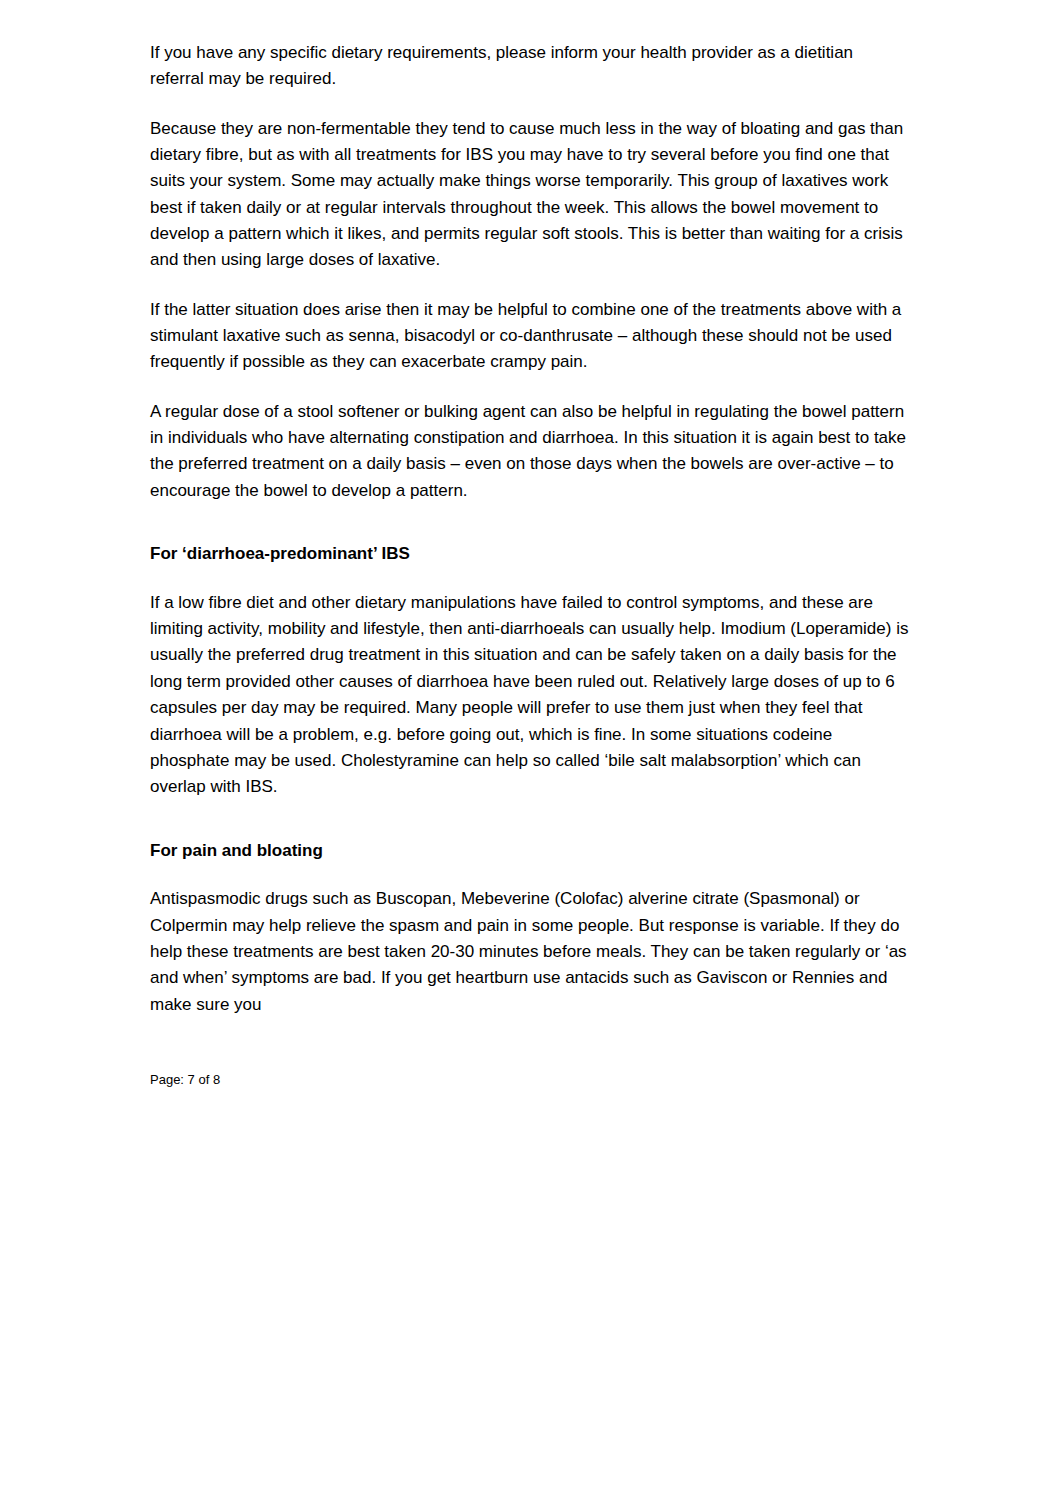If you have any specific dietary requirements, please inform your health provider as a dietitian referral may be required.
Because they are non-fermentable they tend to cause much less in the way of bloating and gas than dietary fibre, but as with all treatments for IBS you may have to try several before you find one that suits your system. Some may actually make things worse temporarily. This group of laxatives work best if taken daily or at regular intervals throughout the week. This allows the bowel movement to develop a pattern which it likes, and permits regular soft stools. This is better than waiting for a crisis and then using large doses of laxative.
If the latter situation does arise then it may be helpful to combine one of the treatments above with a stimulant laxative such as senna, bisacodyl or co-danthrusate – although these should not be used frequently if possible as they can exacerbate crampy pain.
A regular dose of a stool softener or bulking agent can also be helpful in regulating the bowel pattern in individuals who have alternating constipation and diarrhoea. In this situation it is again best to take the preferred treatment on a daily basis – even on those days when the bowels are over-active – to encourage the bowel to develop a pattern.
For ‘diarrhoea-predominant’ IBS
If a low fibre diet and other dietary manipulations have failed to control symptoms, and these are limiting activity, mobility and lifestyle, then anti-diarrhoeals can usually help. Imodium (Loperamide) is usually the preferred drug treatment in this situation and can be safely taken on a daily basis for the long term provided other causes of diarrhoea have been ruled out. Relatively large doses of up to 6 capsules per day may be required. Many people will prefer to use them just when they feel that diarrhoea will be a problem, e.g. before going out, which is fine. In some situations codeine phosphate may be used. Cholestyramine can help so called ‘bile salt malabsorption’ which can overlap with IBS.
For pain and bloating
Antispasmodic drugs such as Buscopan, Mebeverine (Colofac) alverine citrate (Spasmonal) or Colpermin may help relieve the spasm and pain in some people. But response is variable. If they do help these treatments are best taken 20-30 minutes before meals. They can be taken regularly or ‘as and when’ symptoms are bad. If you get heartburn use antacids such as Gaviscon or Rennies and make sure you
Page: 7 of 8